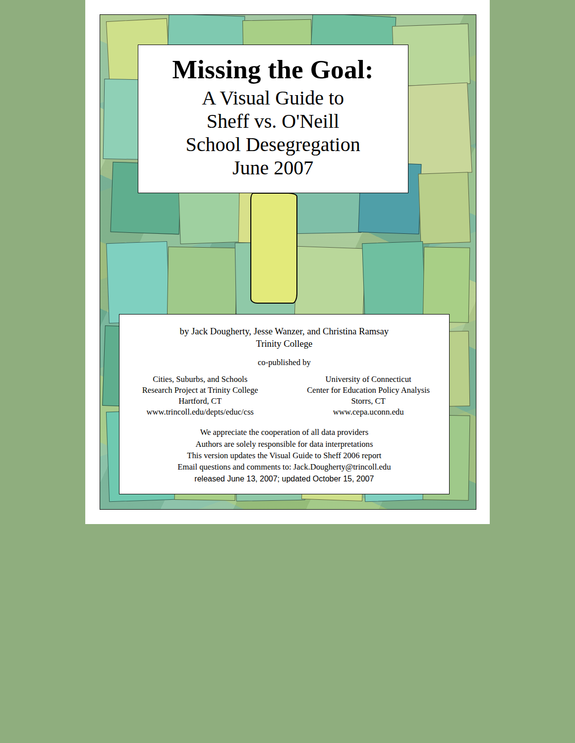Missing the Goal:
A Visual Guide to
Sheff vs. O'Neill
School Desegregation
June 2007
by Jack Dougherty, Jesse Wanzer, and Christina Ramsay
Trinity College
co-published by
Cities, Suburbs, and Schools
Research Project at Trinity College
Hartford, CT
www.trincoll.edu/depts/educ/css
University of Connecticut
Center for Education Policy Analysis
Storrs, CT
www.cepa.uconn.edu
We appreciate the cooperation of all data providers
Authors are solely responsible for data interpretations
This version updates the Visual Guide to Sheff 2006 report
Email questions and comments to: Jack.Dougherty@trincoll.edu
released June 13, 2007; updated October 15, 2007